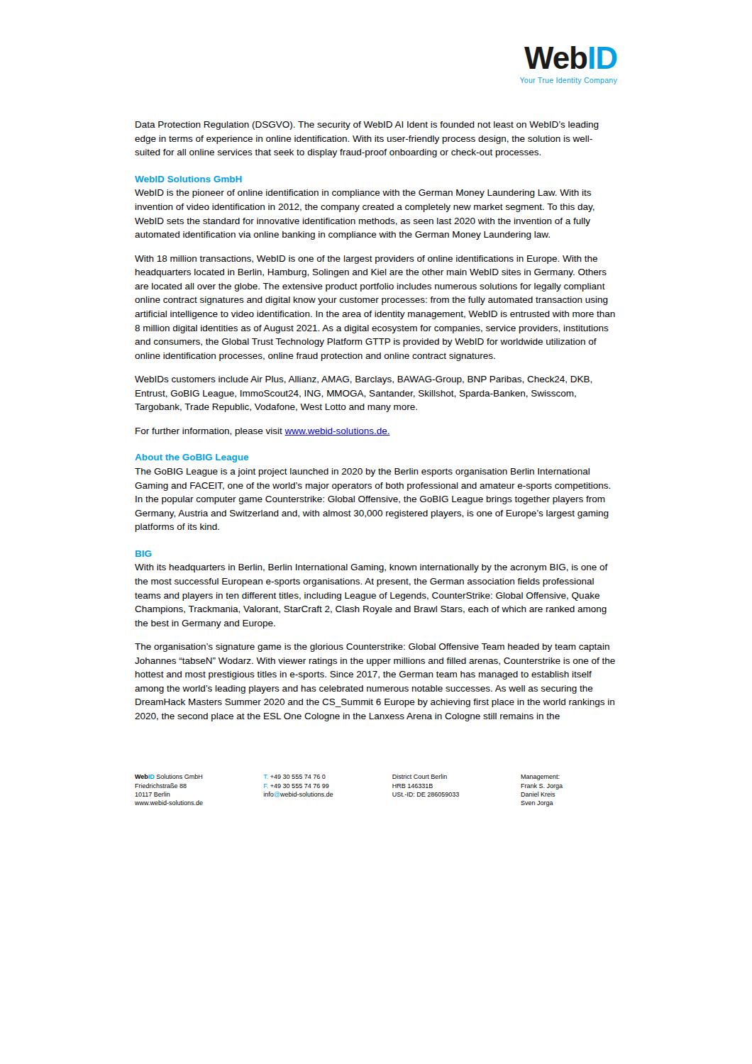Web ID
Your True Identity Company
Data Protection Regulation (DSGVO). The security of WebID AI Ident is founded not least on WebID’s leading edge in terms of experience in online identification. With its user-friendly process design, the solution is well-suited for all online services that seek to display fraud-proof onboarding or check-out processes.
WebID Solutions GmbH
WebID is the pioneer of online identification in compliance with the German Money Laundering Law. With its invention of video identification in 2012, the company created a completely new market segment. To this day, WebID sets the standard for innovative identification methods, as seen last 2020 with the invention of a fully automated identification via online banking in compliance with the German Money Laundering law.
With 18 million transactions, WebID is one of the largest providers of online identifications in Europe. With the headquarters located in Berlin, Hamburg, Solingen and Kiel are the other main WebID sites in Germany. Others are located all over the globe. The extensive product portfolio includes numerous solutions for legally compliant online contract signatures and digital know your customer processes: from the fully automated transaction using artificial intelligence to video identification. In the area of identity management, WebID is entrusted with more than 8 million digital identities as of August 2021. As a digital ecosystem for companies, service providers, institutions and consumers, the Global Trust Technology Platform GTTP is provided by WebID for worldwide utilization of online identification processes, online fraud protection and online contract signatures.
WebIDs customers include Air Plus, Allianz, AMAG, Barclays, BAWAG-Group, BNP Paribas, Check24, DKB, Entrust, GoBIG League, ImmoScout24, ING, MMOGA, Santander, Skillshot, Sparda-Banken, Swisscom, Targobank, Trade Republic, Vodafone, West Lotto and many more.
For further information, please visit www.webid-solutions.de.
About the GoBIG League
The GoBIG League is a joint project launched in 2020 by the Berlin esports organisation Berlin International Gaming and FACEIT, one of the world’s major operators of both professional and amateur e-sports competitions.
In the popular computer game Counterstrike: Global Offensive, the GoBIG League brings together players from Germany, Austria and Switzerland and, with almost 30,000 registered players, is one of Europe’s largest gaming platforms of its kind.
BIG
With its headquarters in Berlin, Berlin International Gaming, known internationally by the acronym BIG, is one of the most successful European e-sports organisations. At present, the German association fields professional teams and players in ten different titles, including League of Legends, CounterStrike: Global Offensive, Quake Champions, Trackmania, Valorant, StarCraft 2, Clash Royale and Brawl Stars, each of which are ranked among the best in Germany and Europe.
The organisation’s signature game is the glorious Counterstrike: Global Offensive Team headed by team captain Johannes “tabseN” Wodarz. With viewer ratings in the upper millions and filled arenas, Counterstrike is one of the hottest and most prestigious titles in e-sports. Since 2017, the German team has managed to establish itself among the world’s leading players and has celebrated numerous notable successes. As well as securing the DreamHack Masters Summer 2020 and the CS_Summit 6 Europe by achieving first place in the world rankings in 2020, the second place at the ESL One Cologne in the Lanxess Arena in Cologne still remains in the
WebID Solutions GmbH
Friedrichstraße 88
10117 Berlin
www.webid-solutions.de
T. +49 30 555 74 76 0
F. +49 30 555 74 76 99
info@webid-solutions.de
District Court Berlin
HRB 146331B
USt.-ID: DE 286059033
Management:
Frank S. Jorga
Daniel Kreis
Sven Jorga